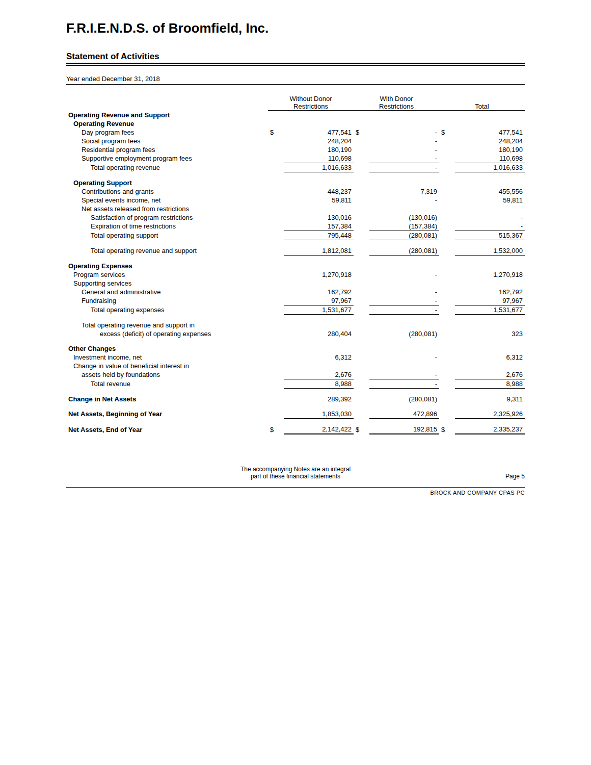F.R.I.E.N.D.S. of Broomfield, Inc.
Statement of Activities
Year ended December 31, 2018
| | Without Donor Restrictions | With Donor Restrictions | Total |
| --- | --- | --- | --- |
| Operating Revenue and Support | |
| Operating Revenue | |
| Day program fees | $ | 477,541 | $ | - | $ | 477,541 |
| Social program fees | | 248,204 | | - | | 248,204 |
| Residential program fees | | 180,190 | | - | | 180,190 |
| Supportive employment program fees | | 110,698 | | - | | 110,698 |
| Total operating revenue | | 1,016,633 | | - | | 1,016,633 |
| Operating Support | |
| Contributions and grants | | 448,237 | | 7,319 | | 455,556 |
| Special events income, net | | 59,811 | | - | | 59,811 |
| Net assets released from restrictions | |
| Satisfaction of program restrictions | | 130,016 | | (130,016) | | - |
| Expiration of time restrictions | | 157,384 | | (157,384) | | - |
| Total operating support | | 795,448 | | (280,081) | | 515,367 |
| Total operating revenue and support | | 1,812,081 | | (280,081) | | 1,532,000 |
| Operating Expenses | |
| Program services | | 1,270,918 | | - | | 1,270,918 |
| Supporting services | |
| General and administrative | | 162,792 | | - | | 162,792 |
| Fundraising | | 97,967 | | - | | 97,967 |
| Total operating expenses | | 1,531,677 | | - | | 1,531,677 |
| Total operating revenue and support in | |
| excess (deficit) of operating expenses | | 280,404 | | (280,081) | | 323 |
| Other Changes | |
| Investment income, net | | 6,312 | | - | | 6,312 |
| Change in value of beneficial interest in | |
| assets held by foundations | | 2,676 | | - | | 2,676 |
| Total revenue | | 8,988 | | - | | 8,988 |
| Change in Net Assets | | 289,392 | | (280,081) | | 9,311 |
| Net Assets, Beginning of Year | | 1,853,030 | | 472,896 | | 2,325,926 |
| Net Assets, End of Year | $ | 2,142,422 | $ | 192,815 | $ | 2,335,237 |
The accompanying Notes are an integral
part of these financial statements Page 5
BROCK AND COMPANY CPAS PC